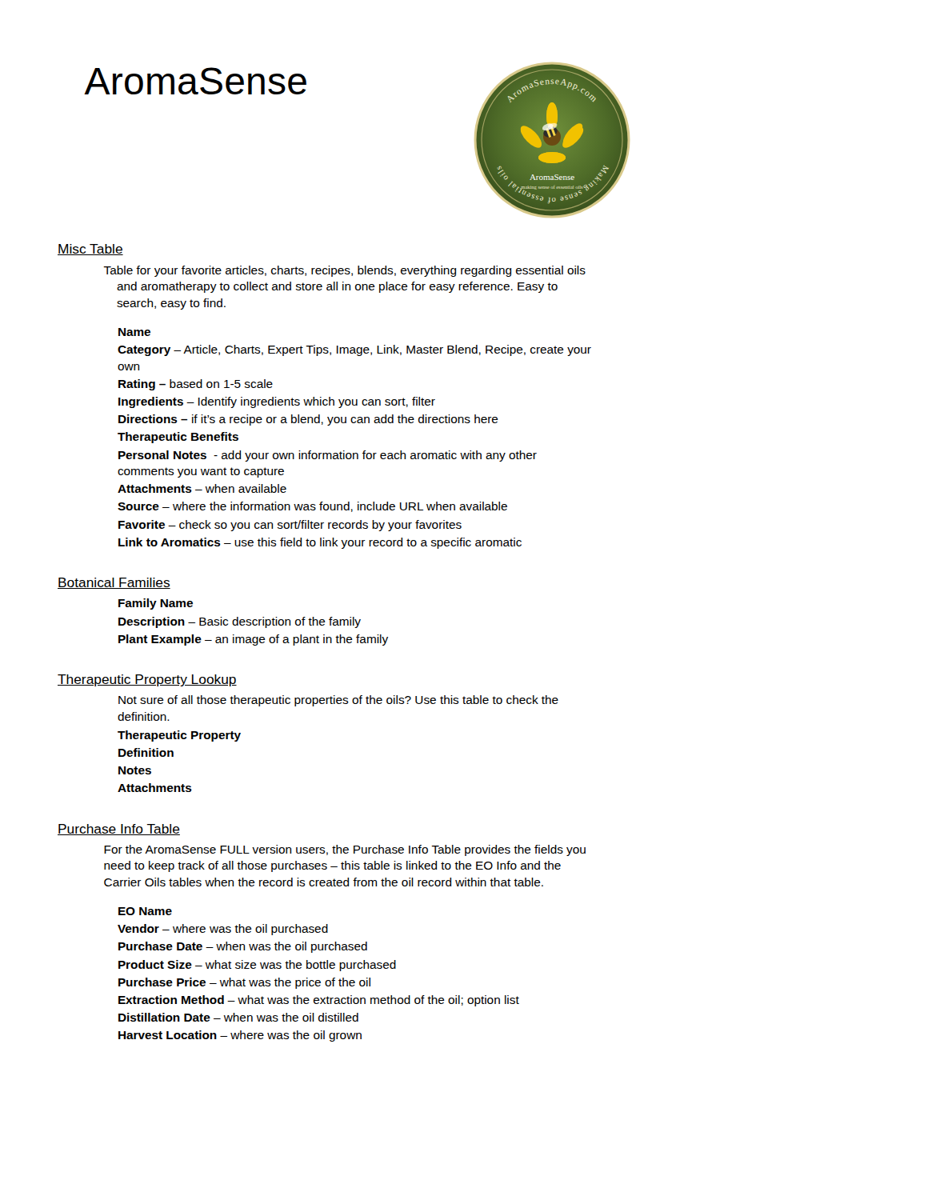AromaSense
AromaSenseApp.com Making sense of essential oils AromaSense making sense of essential oils
Misc Table
Table for your favorite articles, charts, recipes, blends, everything regarding essential oils and aromatherapy to collect and store all in one place for easy reference. Easy to search, easy to find.
Name
Category – Article, Charts, Expert Tips, Image, Link, Master Blend, Recipe, create your own
Rating – based on 1-5 scale
Ingredients – Identify ingredients which you can sort, filter
Directions – if it’s a recipe or a blend, you can add the directions here
Therapeutic Benefits
Personal Notes - add your own information for each aromatic with any other comments you want to capture
Attachments – when available
Source – where the information was found, include URL when available
Favorite – check so you can sort/filter records by your favorites
Link to Aromatics – use this field to link your record to a specific aromatic
Botanical Families
Family Name
Description – Basic description of the family
Plant Example – an image of a plant in the family
Therapeutic Property Lookup
Not sure of all those therapeutic properties of the oils? Use this table to check the definition.
Therapeutic Property
Definition
Notes
Attachments
Purchase Info Table
For the AromaSense FULL version users, the Purchase Info Table provides the fields you need to keep track of all those purchases – this table is linked to the EO Info and the Carrier Oils tables when the record is created from the oil record within that table.
EO Name
Vendor – where was the oil purchased
Purchase Date – when was the oil purchased
Product Size – what size was the bottle purchased
Purchase Price – what was the price of the oil
Extraction Method – what was the extraction method of the oil; option list
Distillation Date – when was the oil distilled
Harvest Location – where was the oil grown